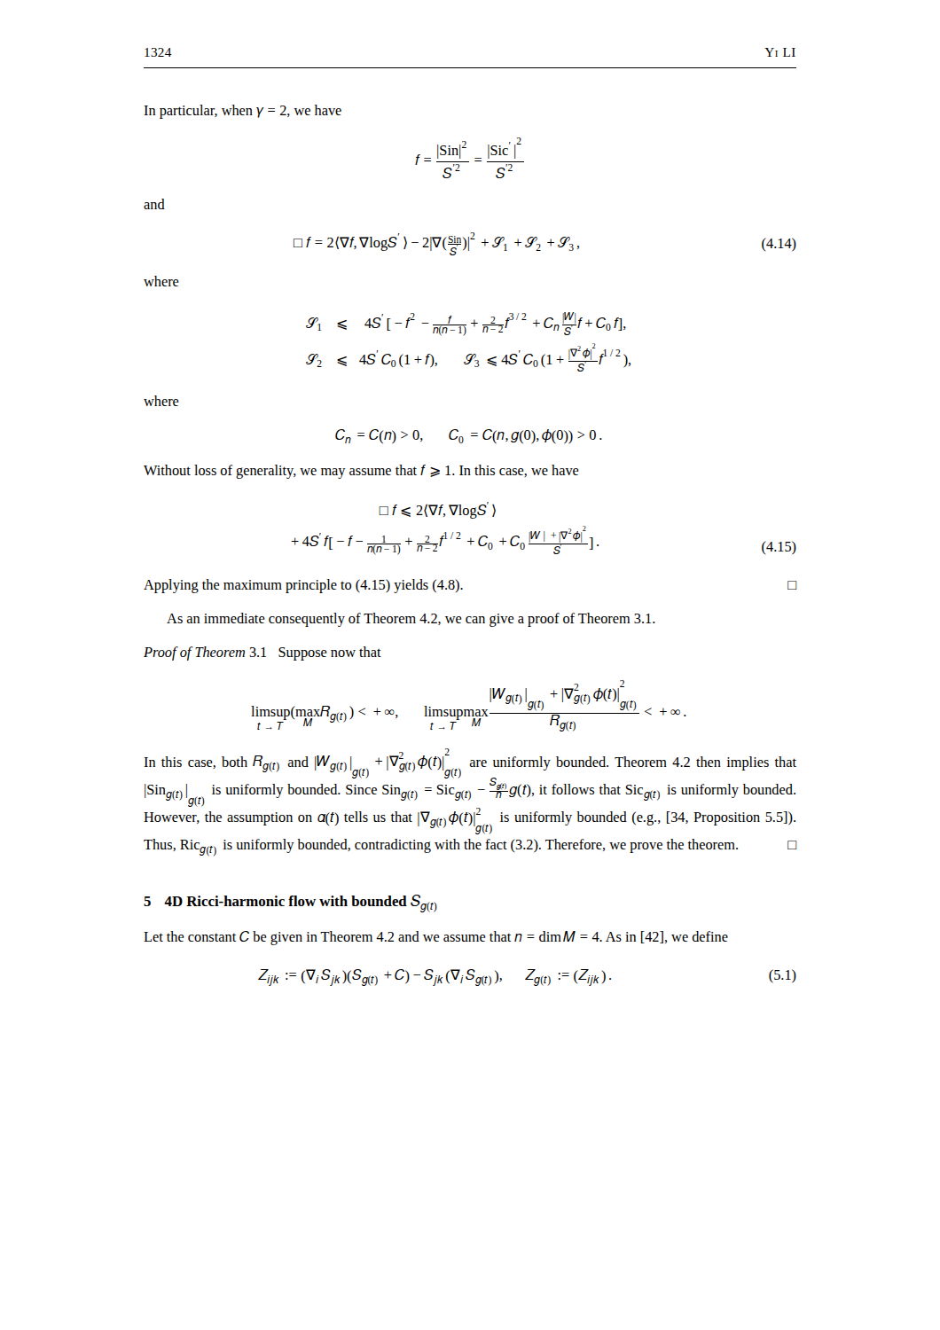1324 Yi LI
In particular, when γ=2, we have
f= |Sin|2 S′2 = |Sic′|2 S′2
and
□f=2 ⟨∇f,∇logS′⟩ −2 |∇(SinS′)| 2 +𝒮1 +𝒮2 +𝒮3,
(4.14)
where
𝒮1 ⩽ 4S′ [ −f2 −fn(n−1) +2n−2 f3/2 +Cn |W|S′ f +C0f ], 𝒮2 ⩽ 4S′C0 (1+f), 𝒮3 ⩽ 4S′C0 ( 1+ |∇2ϕ|2 S′ f1/2 ),
where
Cn=C(n)>0, C0=C(n,g(0),ϕ(0))>0.
Without loss of generality, we may assume that f⩾1. In this case, we have
□f⩽2⟨∇f,∇logS′⟩ +4S′f [ −f −1n(n−1) +2n−2 f1/2 +C0 +C0 |W|+|∇2ϕ|2 S′ ].
(4.15)
Applying the maximum principle to (4.15) yields (4.8). □
As an immediate consequently of Theorem 4.2, we can give a proof of Theorem 3.1.
Proof of Theorem 3.1 Suppose now that
limsupt→T ( maxM Rg(t) ) <+∞, limsupt→T maxM |Wg(t)|g(t) + |∇g(t)2ϕ(t)|g(t)2 Rg(t) <+∞.
In this case, both Rg(t) and |Wg(t)|g(t)+|∇g(t)2ϕ(t)|g(t)2 are uniformly bounded. Theorem 4.2 then implies that |Sing(t)|g(t) is uniformly bounded. Since Sing(t)=Sicg(t)−Sg(t)ng(t), it follows that Sicg(t) is uniformly bounded. However, the assumption on α(t) tells us that |∇g(t)ϕ(t)|g(t)2 is uniformly bounded (e.g., [34, Proposition 5.5]). Thus, Ricg(t) is uniformly bounded, contradicting with the fact (3.2). Therefore, we prove the theorem. □
54D Ricci-harmonic flow with bounded Sg(t)
Let the constant C be given in Theorem 4.2 and we assume that n=dimM=4. As in [42], we define
Zijk := (∇iSjk) (Sg(t)+C) − Sjk (∇iSg(t)), Zg(t) := (Zijk).
(5.1)